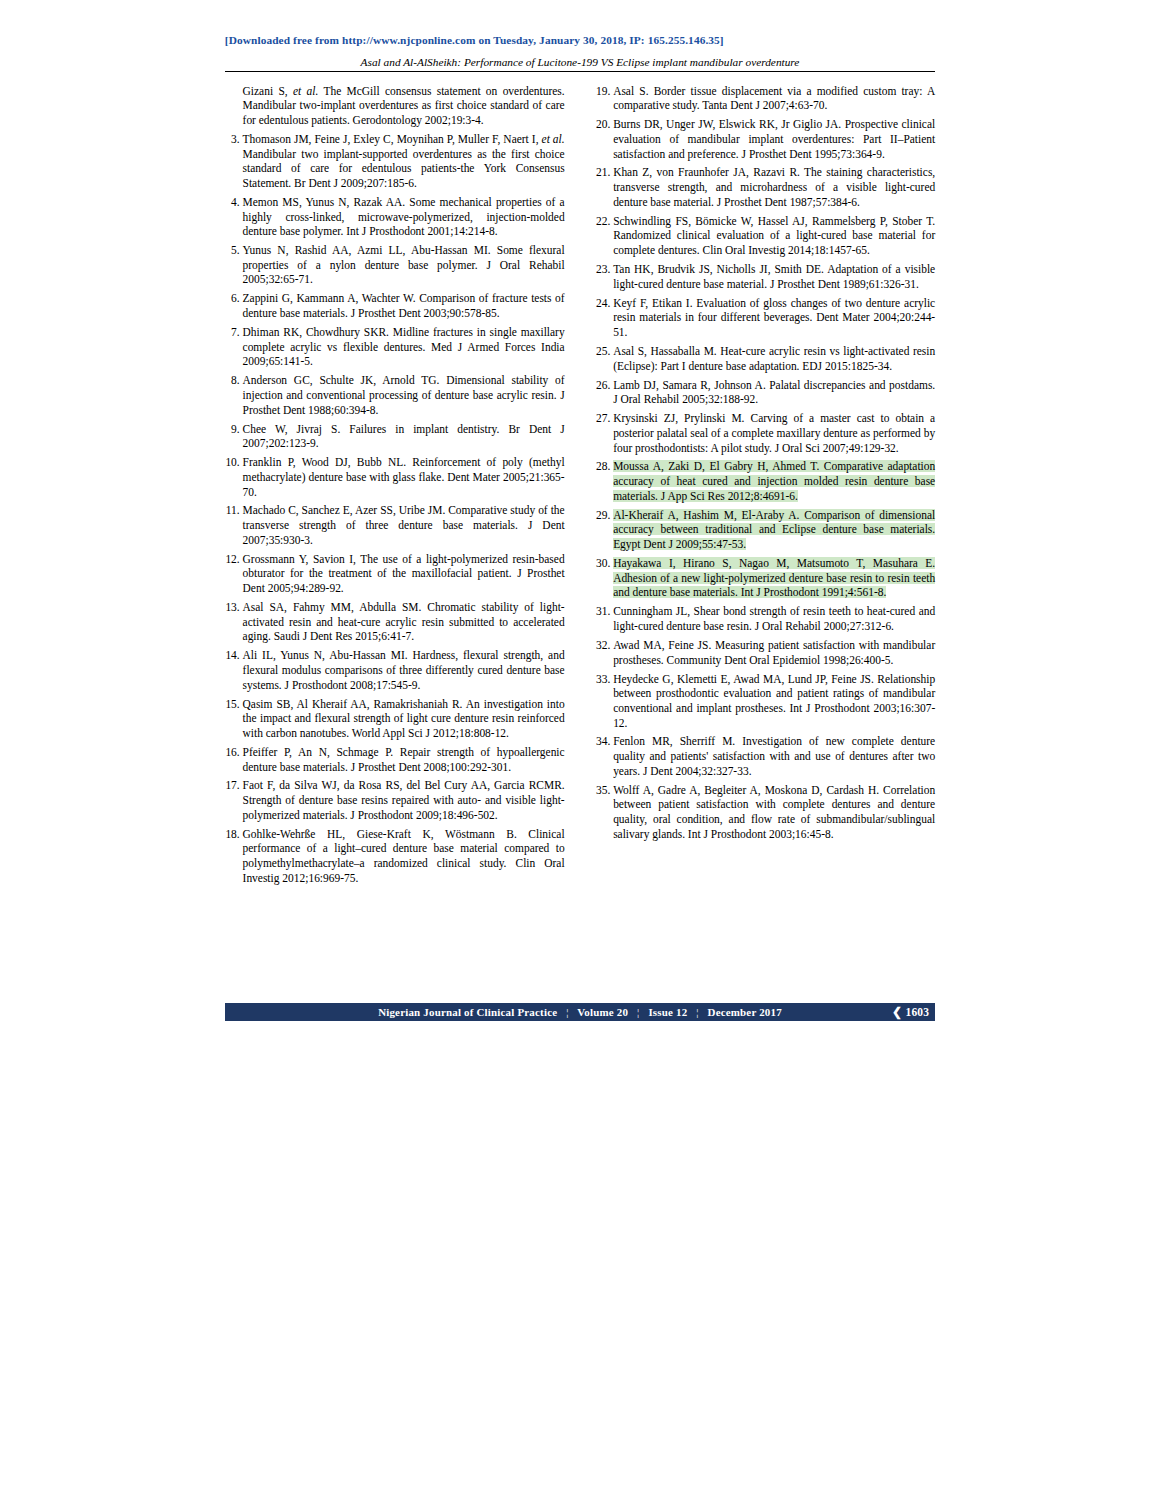[Downloaded free from http://www.njcponline.com on Tuesday, January 30, 2018, IP: 165.255.146.35]
Asal and Al-AlSheikh: Performance of Lucitone-199 VS Eclipse implant mandibular overdenture
Gizani S, et al. The McGill consensus statement on overdentures. Mandibular two-implant overdentures as first choice standard of care for edentulous patients. Gerodontology 2002;19:3-4.
Thomason JM, Feine J, Exley C, Moynihan P, Muller F, Naert I, et al. Mandibular two implant-supported overdentures as the first choice standard of care for edentulous patients-the York Consensus Statement. Br Dent J 2009;207:185-6.
Memon MS, Yunus N, Razak AA. Some mechanical properties of a highly cross-linked, microwave-polymerized, injection-molded denture base polymer. Int J Prosthodont 2001;14:214-8.
Yunus N, Rashid AA, Azmi LL, Abu-Hassan MI. Some flexural properties of a nylon denture base polymer. J Oral Rehabil 2005;32:65-71.
Zappini G, Kammann A, Wachter W. Comparison of fracture tests of denture base materials. J Prosthet Dent 2003;90:578-85.
Dhiman RK, Chowdhury SKR. Midline fractures in single maxillary complete acrylic vs flexible dentures. Med J Armed Forces India 2009;65:141-5.
Anderson GC, Schulte JK, Arnold TG. Dimensional stability of injection and conventional processing of denture base acrylic resin. J Prosthet Dent 1988;60:394-8.
Chee W, Jivraj S. Failures in implant dentistry. Br Dent J 2007;202:123-9.
Franklin P, Wood DJ, Bubb NL. Reinforcement of poly (methyl methacrylate) denture base with glass flake. Dent Mater 2005;21:365-70.
Machado C, Sanchez E, Azer SS, Uribe JM. Comparative study of the transverse strength of three denture base materials. J Dent 2007;35:930-3.
Grossmann Y, Savion I, The use of a light-polymerized resin-based obturator for the treatment of the maxillofacial patient. J Prosthet Dent 2005;94:289-92.
Asal SA, Fahmy MM, Abdulla SM. Chromatic stability of light-activated resin and heat-cure acrylic resin submitted to accelerated aging. Saudi J Dent Res 2015;6:41-7.
Ali IL, Yunus N, Abu-Hassan MI. Hardness, flexural strength, and flexural modulus comparisons of three differently cured denture base systems. J Prosthodont 2008;17:545-9.
Qasim SB, Al Kheraif AA, Ramakrishaniah R. An investigation into the impact and flexural strength of light cure denture resin reinforced with carbon nanotubes. World Appl Sci J 2012;18:808-12.
Pfeiffer P, An N, Schmage P. Repair strength of hypoallergenic denture base materials. J Prosthet Dent 2008;100:292-301.
Faot F, da Silva WJ, da Rosa RS, del Bel Cury AA, Garcia RCMR. Strength of denture base resins repaired with auto- and visible light-polymerized materials. J Prosthodont 2009;18:496-502.
Gohlke-Wehrße HL, Giese-Kraft K, Wöstmann B. Clinical performance of a light–cured denture base material compared to polymethylmethacrylate–a randomized clinical study. Clin Oral Investig 2012;16:969-75.
Asal S. Border tissue displacement via a modified custom tray: A comparative study. Tanta Dent J 2007;4:63-70.
Burns DR, Unger JW, Elswick RK, Jr Giglio JA. Prospective clinical evaluation of mandibular implant overdentures: Part II–Patient satisfaction and preference. J Prosthet Dent 1995;73:364-9.
Khan Z, von Fraunhofer JA, Razavi R. The staining characteristics, transverse strength, and microhardness of a visible light-cured denture base material. J Prosthet Dent 1987;57:384-6.
Schwindling FS, Bömicke W, Hassel AJ, Rammelsberg P, Stober T. Randomized clinical evaluation of a light-cured base material for complete dentures. Clin Oral Investig 2014;18:1457-65.
Tan HK, Brudvik JS, Nicholls JI, Smith DE. Adaptation of a visible light-cured denture base material. J Prosthet Dent 1989;61:326-31.
Keyf F, Etikan I. Evaluation of gloss changes of two denture acrylic resin materials in four different beverages. Dent Mater 2004;20:244-51.
Asal S, Hassaballa M. Heat-cure acrylic resin vs light-activated resin (Eclipse): Part I denture base adaptation. EDJ 2015:1825-34.
Lamb DJ, Samara R, Johnson A. Palatal discrepancies and postdams. J Oral Rehabil 2005;32:188-92.
Krysinski ZJ, Prylinski M. Carving of a master cast to obtain a posterior palatal seal of a complete maxillary denture as performed by four prosthodontists: A pilot study. J Oral Sci 2007;49:129-32.
Moussa A, Zaki D, El Gabry H, Ahmed T. Comparative adaptation accuracy of heat cured and injection molded resin denture base materials. J App Sci Res 2012;8:4691-6.
Al-Kheraif A, Hashim M, El-Araby A. Comparison of dimensional accuracy between traditional and Eclipse denture base materials. Egypt Dent J 2009;55:47-53.
Hayakawa I, Hirano S, Nagao M, Matsumoto T, Masuhara E. Adhesion of a new light-polymerized denture base resin to resin teeth and denture base materials. Int J Prosthodont 1991;4:561-8.
Cunningham JL, Shear bond strength of resin teeth to heat-cured and light-cured denture base resin. J Oral Rehabil 2000;27:312-6.
Awad MA, Feine JS. Measuring patient satisfaction with mandibular prostheses. Community Dent Oral Epidemiol 1998;26:400-5.
Heydecke G, Klemetti E, Awad MA, Lund JP, Feine JS. Relationship between prosthodontic evaluation and patient ratings of mandibular conventional and implant prostheses. Int J Prosthodont 2003;16:307-12.
Fenlon MR, Sherriff M. Investigation of new complete denture quality and patients' satisfaction with and use of dentures after two years. J Dent 2004;32:327-33.
Wolff A, Gadre A, Begleiter A, Moskona D, Cardash H. Correlation between patient satisfaction with complete dentures and denture quality, oral condition, and flow rate of submandibular/sublingual salivary glands. Int J Prosthodont 2003;16:45-8.
Nigerian Journal of Clinical Practice ¦ Volume 20 ¦ Issue 12 ¦ December 2017 1603